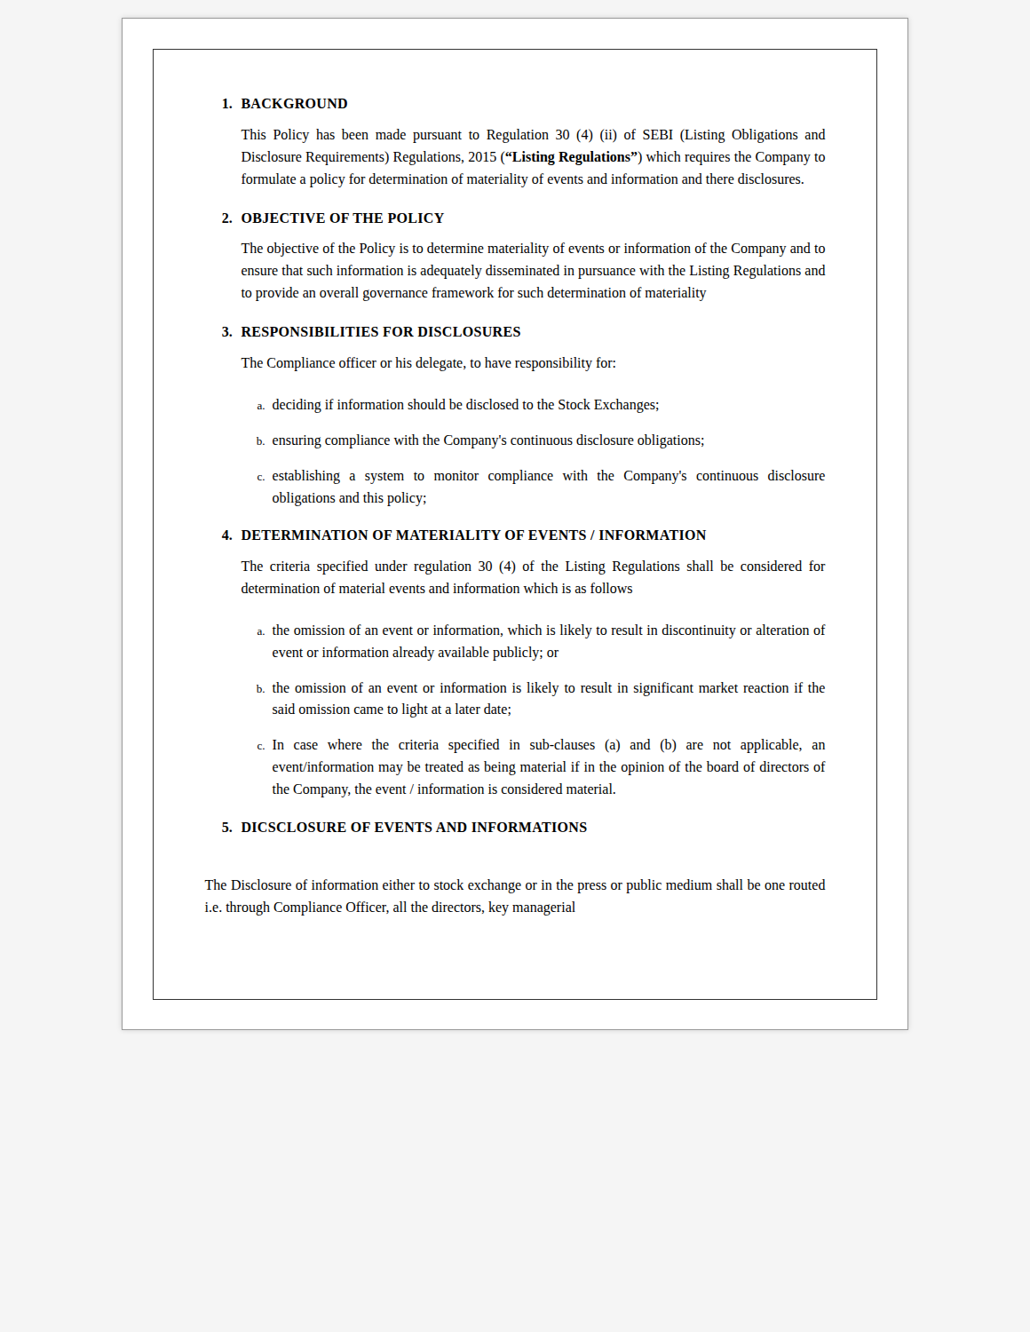BACKGROUND
This Policy has been made pursuant to Regulation 30 (4) (ii) of SEBI (Listing Obligations and Disclosure Requirements) Regulations, 2015 (“Listing Regulations”) which requires the Company to formulate a policy for determination of materiality of events and information and there disclosures.
OBJECTIVE OF THE POLICY
The objective of the Policy is to determine materiality of events or information of the Company and to ensure that such information is adequately disseminated in pursuance with the Listing Regulations and to provide an overall governance framework for such determination of materiality
RESPONSIBILITIES FOR DISCLOSURES
The Compliance officer or his delegate, to have responsibility for:
deciding if information should be disclosed to the Stock Exchanges;
ensuring compliance with the Company's continuous disclosure obligations;
establishing a system to monitor compliance with the Company's continuous disclosure obligations and this policy;
DETERMINATION OF MATERIALITY OF EVENTS / INFORMATION
The criteria specified under regulation 30 (4) of the Listing Regulations shall be considered for determination of material events and information which is as follows
the omission of an event or information, which is likely to result in discontinuity or alteration of event or information already available publicly; or
the omission of an event or information is likely to result in significant market reaction if the said omission came to light at a later date;
In case where the criteria specified in sub-clauses (a) and (b) are not applicable, an event/information may be treated as being material if in the opinion of the board of directors of the Company, the event / information is considered material.
DICSCLOSURE OF EVENTS AND INFORMATIONS
The Disclosure of information either to stock exchange or in the press or public medium shall be one routed i.e. through Compliance Officer, all the directors, key managerial